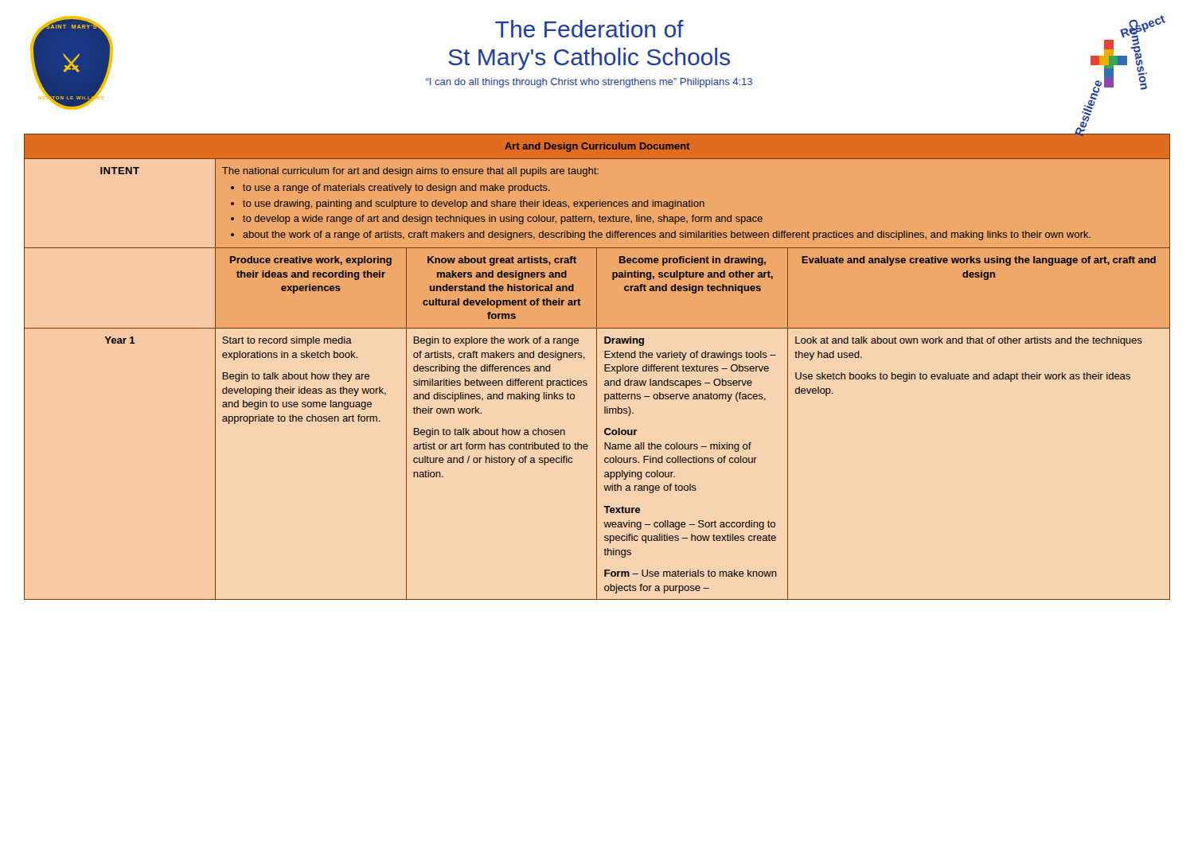SAINT MARY'S
⚔
NEWTON LE WILLOWS
The Federation of
St Mary's Catholic Schools
“I can do all things through Christ who strengthens me” Philippians 4:13
Respect Compassion Resilience
| Art and Design Curriculum Document |
| INTENT | The national curriculum for art and design aims to ensure that all pupils are taught: to use a range of materials creatively to design and make products. to use drawing, painting and sculpture to develop and share their ideas, experiences and imagination to develop a wide range of art and design techniques in using colour, pattern, texture, line, shape, form and space about the work of a range of artists, craft makers and designers, describing the differences and similarities between different practices and disciplines, and making links to their own work. |
| | Produce creative work, exploring their ideas and recording their experiences | Know about great artists, craft makers and designers and understand the historical and cultural development of their art forms | Become proficient in drawing, painting, sculpture and other art, craft and design techniques | Evaluate and analyse creative works using the language of art, craft and design |
| Year 1 | Start to record simple media explorations in a sketch book. Begin to talk about how they are developing their ideas as they work, and begin to use some language appropriate to the chosen art form. | Begin to explore the work of a range of artists, craft makers and designers, describing the differences and similarities between different practices and disciplines, and making links to their own work. Begin to talk about how a chosen artist or art form has contributed to the culture and / or history of a specific nation. | Drawing Extend the variety of drawings tools – Explore different textures – Observe and draw landscapes – Observe patterns – observe anatomy (faces, limbs). Colour Name all the colours – mixing of colours. Find collections of colour applying colour. with a range of tools Texture weaving – collage – Sort according to specific qualities – how textiles create things Form – Use materials to make known objects for a purpose – | Look at and talk about own work and that of other artists and the techniques they had used. Use sketch books to begin to evaluate and adapt their work as their ideas develop. |